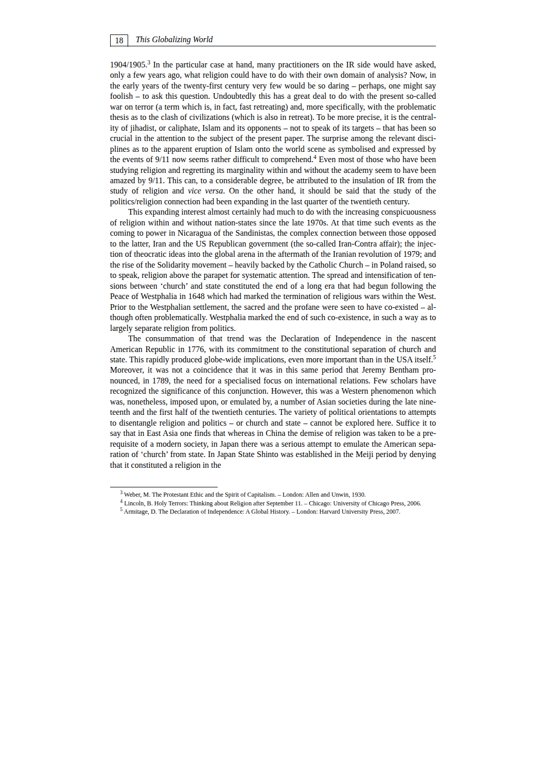18
This Globalizing World
1904/1905.3 In the particular case at hand, many practitioners on the IR side would have asked, only a few years ago, what religion could have to do with their own domain of analysis? Now, in the early years of the twenty-first century very few would be so daring – perhaps, one might say foolish – to ask this question. Undoubtedly this has a great deal to do with the present so-called war on terror (a term which is, in fact, fast retreating) and, more specifically, with the problematic thesis as to the clash of civilizations (which is also in retreat). To be more precise, it is the centrality of jihadist, or caliphate, Islam and its opponents – not to speak of its targets – that has been so crucial in the attention to the subject of the present paper. The surprise among the relevant disciplines as to the apparent eruption of Islam onto the world scene as symbolised and expressed by the events of 9/11 now seems rather difficult to comprehend.4 Even most of those who have been studying religion and regretting its marginality within and without the academy seem to have been amazed by 9/11. This can, to a considerable degree, be attributed to the insulation of IR from the study of religion and vice versa. On the other hand, it should be said that the study of the politics/religion connection had been expanding in the last quarter of the twentieth century.
This expanding interest almost certainly had much to do with the increasing conspicuousness of religion within and without nation-states since the late 1970s. At that time such events as the coming to power in Nicaragua of the Sandinistas, the complex connection between those opposed to the latter, Iran and the US Republican government (the so-called Iran-Contra affair); the injection of theocratic ideas into the global arena in the aftermath of the Iranian revolution of 1979; and the rise of the Solidarity movement – heavily backed by the Catholic Church – in Poland raised, so to speak, religion above the parapet for systematic attention. The spread and intensification of tensions between ‘church’ and state constituted the end of a long era that had begun following the Peace of Westphalia in 1648 which had marked the termination of religious wars within the West. Prior to the Westphalian settlement, the sacred and the profane were seen to have co-existed – although often problematically. Westphalia marked the end of such co-existence, in such a way as to largely separate religion from politics.
The consummation of that trend was the Declaration of Independence in the nascent American Republic in 1776, with its commitment to the constitutional separation of church and state. This rapidly produced globe-wide implications, even more important than in the USA itself.5 Moreover, it was not a coincidence that it was in this same period that Jeremy Bentham pronounced, in 1789, the need for a specialised focus on international relations. Few scholars have recognized the significance of this conjunction. However, this was a Western phenomenon which was, nonetheless, imposed upon, or emulated by, a number of Asian societies during the late nineteenth and the first half of the twentieth centuries. The variety of political orientations to attempts to disentangle religion and politics – or church and state – cannot be explored here. Suffice it to say that in East Asia one finds that whereas in China the demise of religion was taken to be a prerequisite of a modern society, in Japan there was a serious attempt to emulate the American separation of ‘church’ from state. In Japan State Shinto was established in the Meiji period by denying that it constituted a religion in the
3 Weber, M. The Protestant Ethic and the Spirit of Capitalism. – London: Allen and Unwin, 1930.
4 Lincoln, B. Holy Terrors: Thinking about Religion after September 11. – Chicago: University of Chicago Press, 2006.
5 Armitage, D. The Declaration of Independence: A Global History. – London: Harvard University Press, 2007.